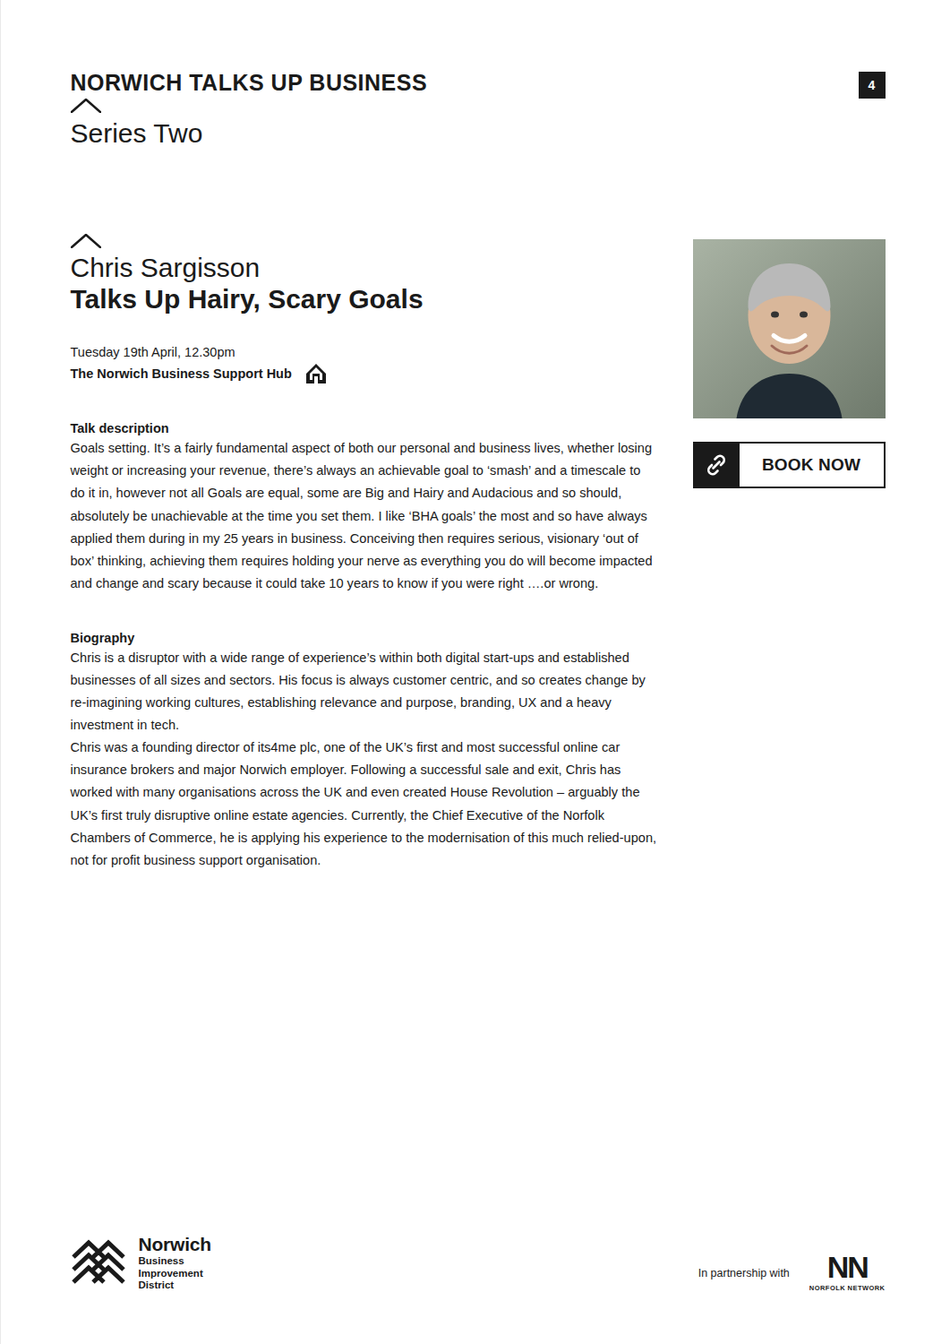Norwich Talks Up Business
4
Series Two
Chris Sargisson Talks Up Hairy, Scary Goals
Tuesday 19th April, 12.30pm
The Norwich Business Support Hub
Talk description
Goals setting. It’s a fairly fundamental aspect of both our personal and business lives, whether losing weight or increasing your revenue, there’s always an achievable goal to ‘smash’ and a timescale to do it in, however not all Goals are equal, some are Big and Hairy and Audacious and so should, absolutely be unachievable at the time you set them. I like ‘BHA goals’ the most and so have always applied them during in my 25 years in business. Conceiving then requires serious, visionary ‘out of box’ thinking, achieving them requires holding your nerve as everything you do will become impacted and change and scary because it could take 10 years to know if you were right ….or wrong.
Biography
Chris is a disruptor with a wide range of experience’s within both digital start-ups and established businesses of all sizes and sectors. His focus is always customer centric, and so creates change by re-imagining working cultures, establishing relevance and purpose, branding, UX and a heavy investment in tech.
Chris was a founding director of its4me plc, one of the UK’s first and most successful online car insurance brokers and major Norwich employer. Following a successful sale and exit, Chris has worked with many organisations across the UK and even created House Revolution – arguably the UK’s first truly disruptive online estate agencies. Currently, the Chief Executive of the Norfolk Chambers of Commerce, he is applying his experience to the modernisation of this much relied-upon, not for profit business support organisation.
BOOK NOW
Norwich Business Improvement District
In partnership with
NN
NORFOLK NETWORK